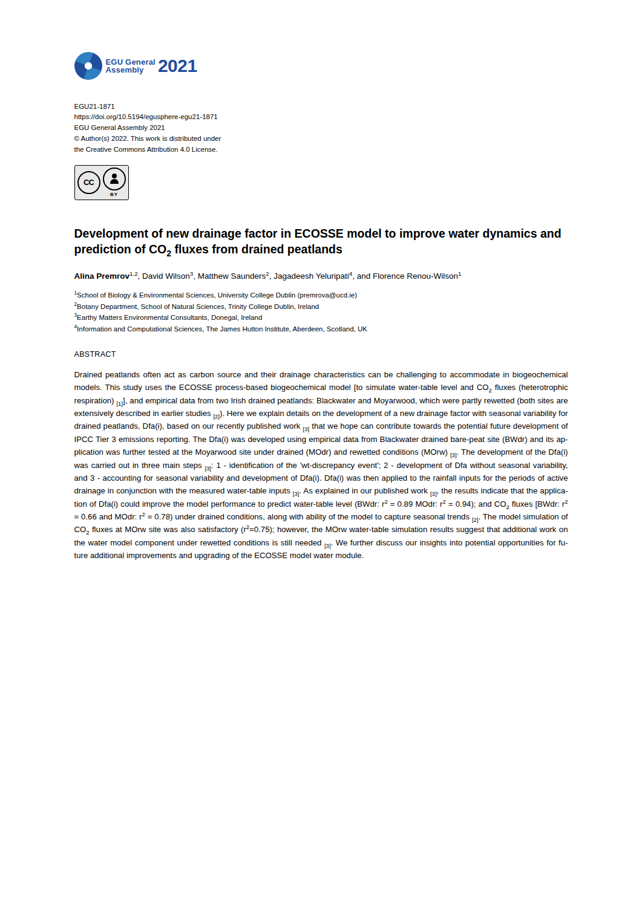EGU General Assembly 2021
EGU21-1871
https://doi.org/10.5194/egusphere-egu21-1871
EGU General Assembly 2021
© Author(s) 2022. This work is distributed under
the Creative Commons Attribution 4.0 License.
CC
BY
Development of new drainage factor in ECOSSE model to improve water dynamics and prediction of CO2 fluxes from drained peatlands
Alina Premrov1,2, David Wilson3, Matthew Saunders2, Jagadeesh Yeluripati4, and Florence Renou-Wilson1
1School of Biology & Environmental Sciences, University College Dublin (premrova@ucd.ie)
2Botany Department, School of Natural Sciences, Trinity College Dublin, Ireland
3Earthy Matters Environmental Consultants, Donegal, Ireland
4Information and Computational Sciences, The James Hutton Institute, Aberdeen, Scotland, UK
ABSTRACT
Drained peatlands often act as carbon source and their drainage characteristics can be challenging to accommodate in biogeochemical models. This study uses the ECOSSE process-based biogeochemical model [to simulate water-table level and CO2 fluxes (heterotrophic respiration) [1]], and empirical data from two Irish drained peatlands: Blackwater and Moyarwood, which were partly rewetted (both sites are extensively described in earlier studies [2]). Here we explain details on the development of a new drainage factor with seasonal variability for drained peatlands, Dfa(i), based on our recently published work [3] that we hope can contribute towards the potential future development of IPCC Tier 3 emissions reporting. The Dfa(i) was developed using empirical data from Blackwater drained bare-peat site (BWdr) and its application was further tested at the Moyarwood site under drained (MOdr) and rewetted conditions (MOrw) [3]. The development of the Dfa(i) was carried out in three main steps [3]: 1 - identification of the 'wt-discrepancy event'; 2 - development of Dfa without seasonal variability, and 3 - accounting for seasonal variability and development of Dfa(i). Dfa(i) was then applied to the rainfall inputs for the periods of active drainage in conjunction with the measured water-table inputs [3]. As explained in our published work [3], the results indicate that the application of Dfa(i) could improve the model performance to predict water-table level (BWdr: r2 = 0.89 MOdr: r2 = 0.94); and CO2 fluxes [BWdr: r2 = 0.66 and MOdr: r2 = 0.78) under drained conditions, along with ability of the model to capture seasonal trends [2]. The model simulation of CO2 fluxes at MOrw site was also satisfactory (r2=0.75); however, the MOrw water-table simulation results suggest that additional work on the water model component under rewetted conditions is still needed [3]. We further discuss our insights into potential opportunities for future additional improvements and upgrading of the ECOSSE model water module.